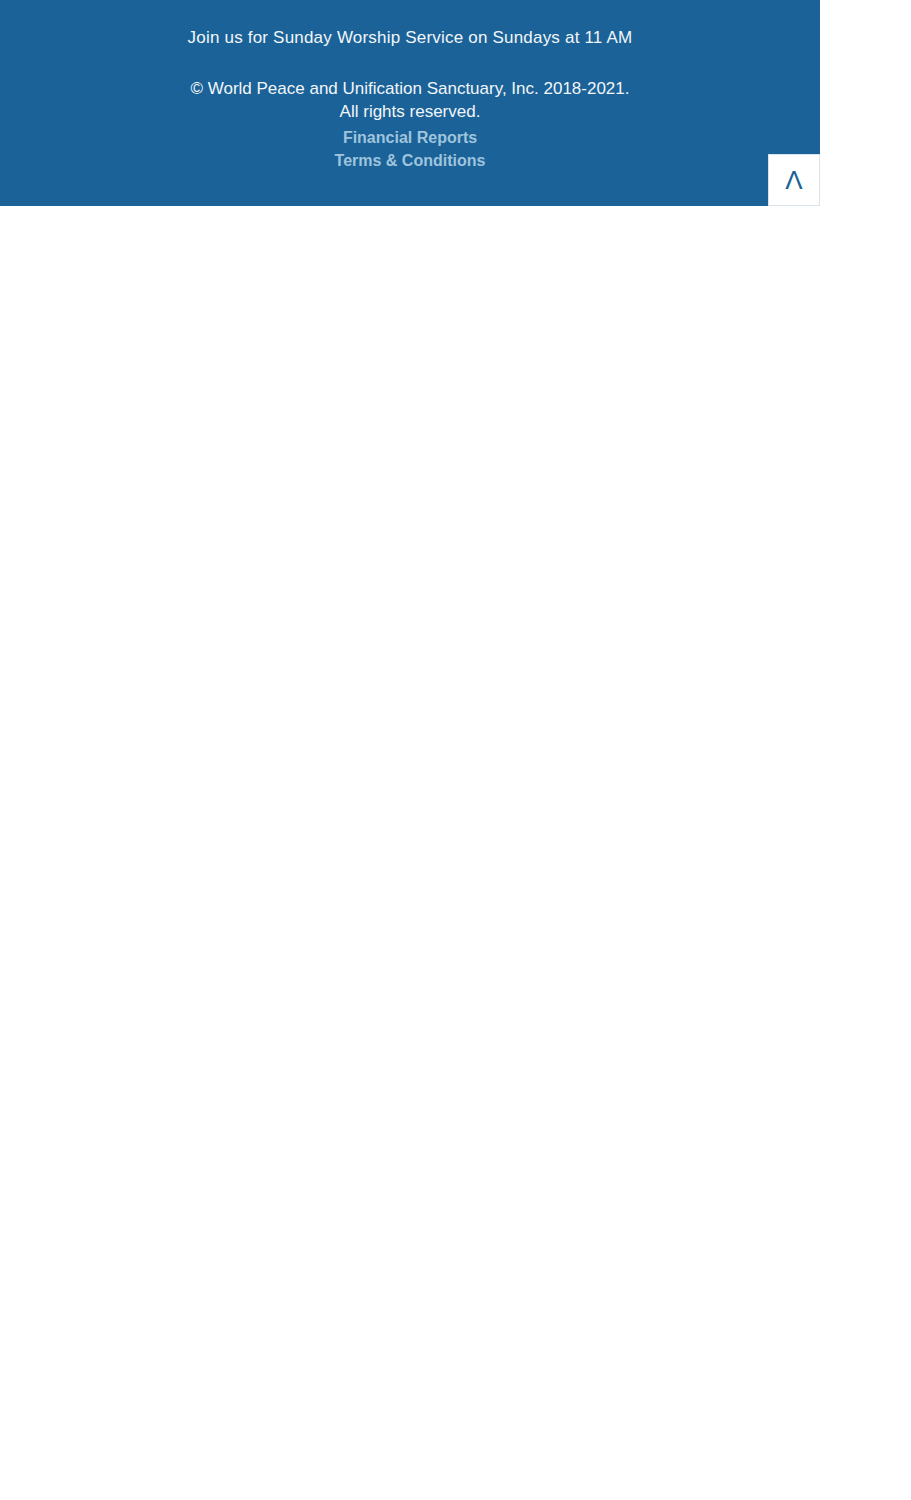Join us for Sunday Worship Service on Sundays at 11 AM
© World Peace and Unification Sanctuary, Inc. 2018-2021.
All rights reserved.
Financial Reports Terms & Conditions Λ